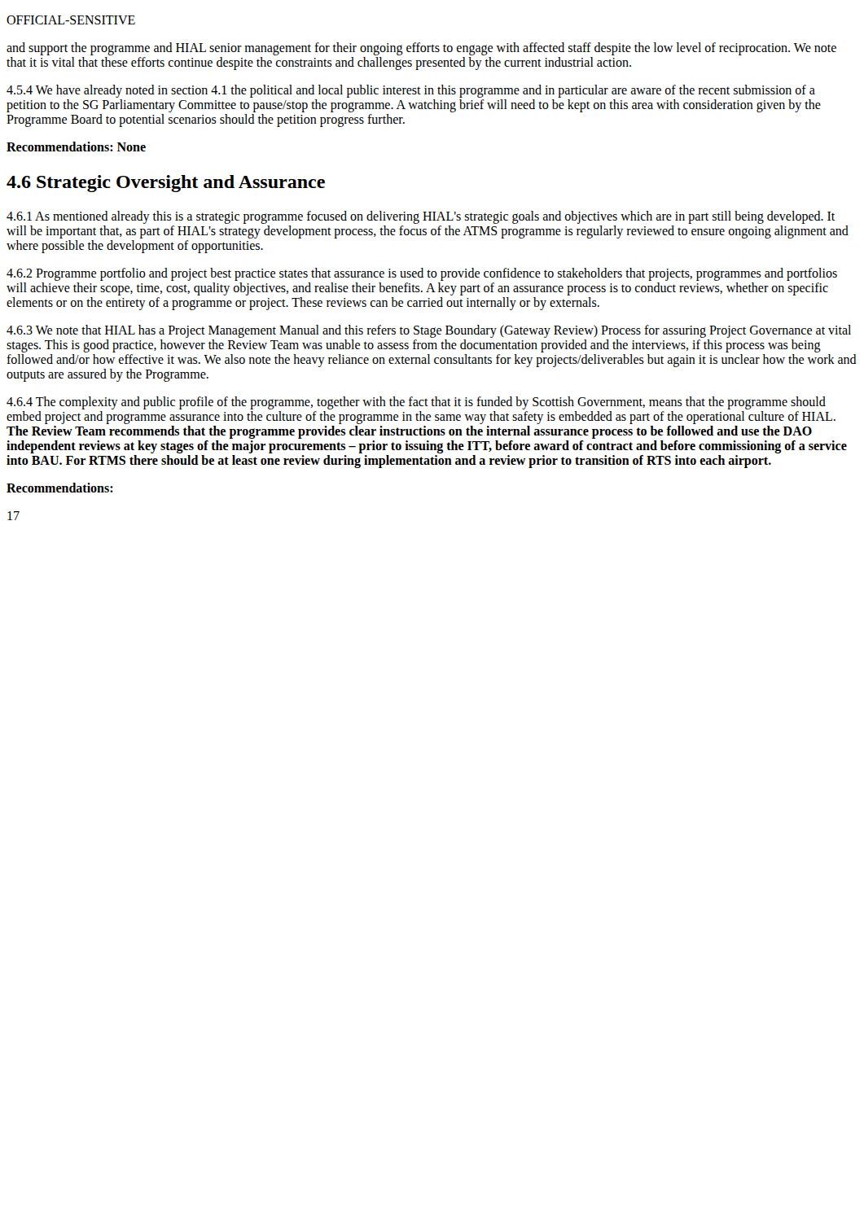OFFICIAL-SENSITIVE
and support the programme and HIAL senior management for their ongoing efforts to engage with affected staff despite the low level of reciprocation. We note that it is vital that these efforts continue despite the constraints and challenges presented by the current industrial action.
4.5.4 We have already noted in section 4.1 the political and local public interest in this programme and in particular are aware of the recent submission of a petition to the SG Parliamentary Committee to pause/stop the programme. A watching brief will need to be kept on this area with consideration given by the Programme Board to potential scenarios should the petition progress further.
Recommendations: None
4.6 Strategic Oversight and Assurance
4.6.1 As mentioned already this is a strategic programme focused on delivering HIAL's strategic goals and objectives which are in part still being developed. It will be important that, as part of HIAL's strategy development process, the focus of the ATMS programme is regularly reviewed to ensure ongoing alignment and where possible the development of opportunities.
4.6.2 Programme portfolio and project best practice states that assurance is used to provide confidence to stakeholders that projects, programmes and portfolios will achieve their scope, time, cost, quality objectives, and realise their benefits. A key part of an assurance process is to conduct reviews, whether on specific elements or on the entirety of a programme or project. These reviews can be carried out internally or by externals.
4.6.3 We note that HIAL has a Project Management Manual and this refers to Stage Boundary (Gateway Review) Process for assuring Project Governance at vital stages. This is good practice, however the Review Team was unable to assess from the documentation provided and the interviews, if this process was being followed and/or how effective it was. We also note the heavy reliance on external consultants for key projects/deliverables but again it is unclear how the work and outputs are assured by the Programme.
4.6.4 The complexity and public profile of the programme, together with the fact that it is funded by Scottish Government, means that the programme should embed project and programme assurance into the culture of the programme in the same way that safety is embedded as part of the operational culture of HIAL. The Review Team recommends that the programme provides clear instructions on the internal assurance process to be followed and use the DAO independent reviews at key stages of the major procurements – prior to issuing the ITT, before award of contract and before commissioning of a service into BAU. For RTMS there should be at least one review during implementation and a review prior to transition of RTS into each airport.
Recommendations:
17